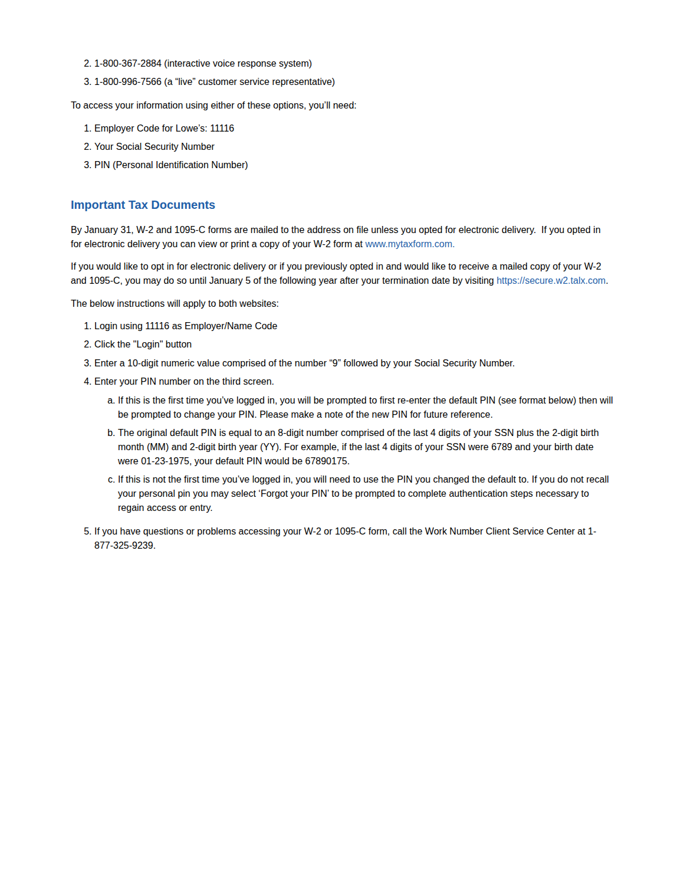1-800-367-2884 (interactive voice response system)
1-800-996-7566 (a “live” customer service representative)
To access your information using either of these options, you’ll need:
Employer Code for Lowe’s: 11116
Your Social Security Number
PIN (Personal Identification Number)
Important Tax Documents
By January 31, W-2 and 1095-C forms are mailed to the address on file unless you opted for electronic delivery. If you opted in for electronic delivery you can view or print a copy of your W-2 form at www.mytaxform.com.
If you would like to opt in for electronic delivery or if you previously opted in and would like to receive a mailed copy of your W-2 and 1095-C, you may do so until January 5 of the following year after your termination date by visiting https://secure.w2.talx.com.
The below instructions will apply to both websites:
Login using 11116 as Employer/Name Code
Click the "Login" button
Enter a 10-digit numeric value comprised of the number “9” followed by your Social Security Number.
Enter your PIN number on the third screen.
If this is the first time you’ve logged in, you will be prompted to first re-enter the default PIN (see format below) then will be prompted to change your PIN. Please make a note of the new PIN for future reference.
The original default PIN is equal to an 8-digit number comprised of the last 4 digits of your SSN plus the 2-digit birth month (MM) and 2-digit birth year (YY). For example, if the last 4 digits of your SSN were 6789 and your birth date were 01-23-1975, your default PIN would be 67890175.
If this is not the first time you’ve logged in, you will need to use the PIN you changed the default to. If you do not recall your personal pin you may select ‘Forgot your PIN’ to be prompted to complete authentication steps necessary to regain access or entry.
If you have questions or problems accessing your W-2 or 1095-C form, call the Work Number Client Service Center at 1-877-325-9239.